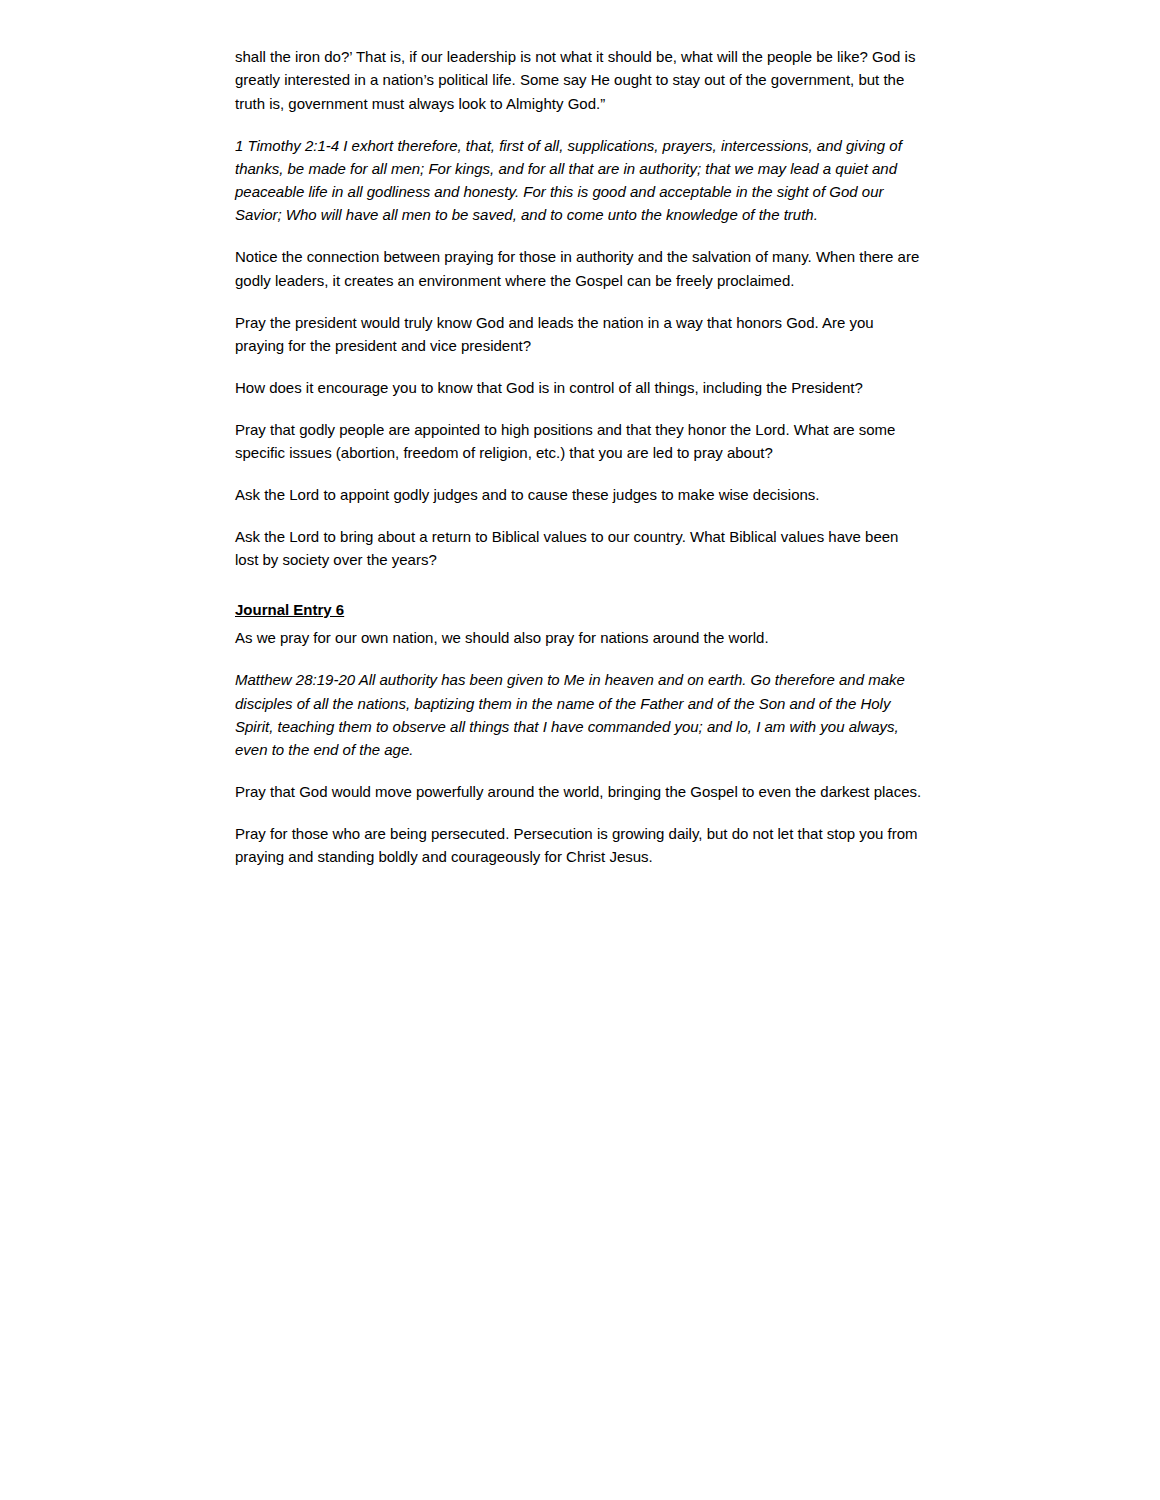shall the iron do?’ That is, if our leadership is not what it should be, what will the people be like? God is greatly interested in a nation’s political life. Some say He ought to stay out of the government, but the truth is, government must always look to Almighty God.”
1 Timothy 2:1-4 I exhort therefore, that, first of all, supplications, prayers, intercessions, and giving of thanks, be made for all men; For kings, and for all that are in authority; that we may lead a quiet and peaceable life in all godliness and honesty. For this is good and acceptable in the sight of God our Savior; Who will have all men to be saved, and to come unto the knowledge of the truth.
Notice the connection between praying for those in authority and the salvation of many. When there are godly leaders, it creates an environment where the Gospel can be freely proclaimed.
Pray the president would truly know God and leads the nation in a way that honors God. Are you praying for the president and vice president?
How does it encourage you to know that God is in control of all things, including the President?
Pray that godly people are appointed to high positions and that they honor the Lord. What are some specific issues (abortion, freedom of religion, etc.) that you are led to pray about?
Ask the Lord to appoint godly judges and to cause these judges to make wise decisions.
Ask the Lord to bring about a return to Biblical values to our country. What Biblical values have been lost by society over the years?
Journal Entry 6
As we pray for our own nation, we should also pray for nations around the world.
Matthew 28:19-20 All authority has been given to Me in heaven and on earth. Go therefore and make disciples of all the nations, baptizing them in the name of the Father and of the Son and of the Holy Spirit, teaching them to observe all things that I have commanded you; and lo, I am with you always, even to the end of the age.
Pray that God would move powerfully around the world, bringing the Gospel to even the darkest places.
Pray for those who are being persecuted. Persecution is growing daily, but do not let that stop you from praying and standing boldly and courageously for Christ Jesus.